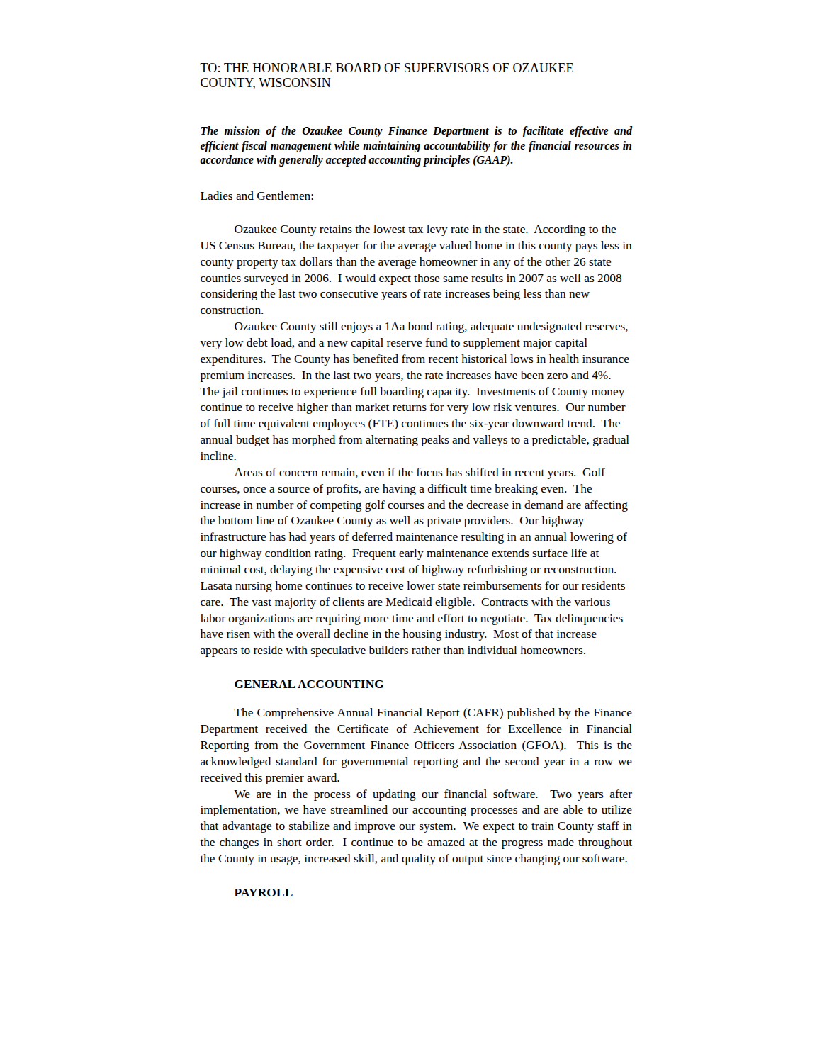TO: THE HONORABLE BOARD OF SUPERVISORS OF OZAUKEE COUNTY, WISCONSIN
The mission of the Ozaukee County Finance Department is to facilitate effective and efficient fiscal management while maintaining accountability for the financial resources in accordance with generally accepted accounting principles (GAAP).
Ladies and Gentlemen:
Ozaukee County retains the lowest tax levy rate in the state. According to the US Census Bureau, the taxpayer for the average valued home in this county pays less in county property tax dollars than the average homeowner in any of the other 26 state counties surveyed in 2006. I would expect those same results in 2007 as well as 2008 considering the last two consecutive years of rate increases being less than new construction.
Ozaukee County still enjoys a 1Aa bond rating, adequate undesignated reserves, very low debt load, and a new capital reserve fund to supplement major capital expenditures. The County has benefited from recent historical lows in health insurance premium increases. In the last two years, the rate increases have been zero and 4%. The jail continues to experience full boarding capacity. Investments of County money continue to receive higher than market returns for very low risk ventures. Our number of full time equivalent employees (FTE) continues the six-year downward trend. The annual budget has morphed from alternating peaks and valleys to a predictable, gradual incline.
Areas of concern remain, even if the focus has shifted in recent years. Golf courses, once a source of profits, are having a difficult time breaking even. The increase in number of competing golf courses and the decrease in demand are affecting the bottom line of Ozaukee County as well as private providers. Our highway infrastructure has had years of deferred maintenance resulting in an annual lowering of our highway condition rating. Frequent early maintenance extends surface life at minimal cost, delaying the expensive cost of highway refurbishing or reconstruction. Lasata nursing home continues to receive lower state reimbursements for our residents care. The vast majority of clients are Medicaid eligible. Contracts with the various labor organizations are requiring more time and effort to negotiate. Tax delinquencies have risen with the overall decline in the housing industry. Most of that increase appears to reside with speculative builders rather than individual homeowners.
GENERAL ACCOUNTING
The Comprehensive Annual Financial Report (CAFR) published by the Finance Department received the Certificate of Achievement for Excellence in Financial Reporting from the Government Finance Officers Association (GFOA). This is the acknowledged standard for governmental reporting and the second year in a row we received this premier award.
We are in the process of updating our financial software. Two years after implementation, we have streamlined our accounting processes and are able to utilize that advantage to stabilize and improve our system. We expect to train County staff in the changes in short order. I continue to be amazed at the progress made throughout the County in usage, increased skill, and quality of output since changing our software.
PAYROLL